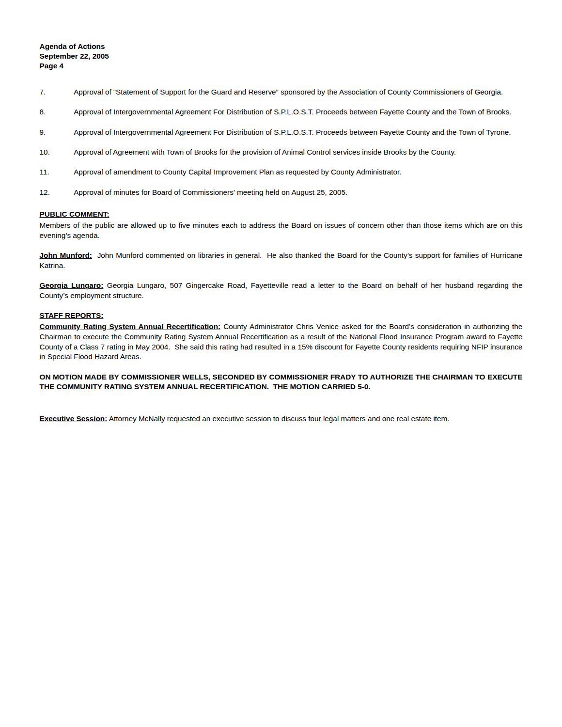Agenda of Actions
September 22, 2005
Page 4
7. Approval of “Statement of Support for the Guard and Reserve” sponsored by the Association of County Commissioners of Georgia.
8. Approval of Intergovernmental Agreement For Distribution of S.P.L.O.S.T. Proceeds between Fayette County and the Town of Brooks.
9. Approval of Intergovernmental Agreement For Distribution of S.P.L.O.S.T. Proceeds between Fayette County and the Town of Tyrone.
10. Approval of Agreement with Town of Brooks for the provision of Animal Control services inside Brooks by the County.
11. Approval of amendment to County Capital Improvement Plan as requested by County Administrator.
12. Approval of minutes for Board of Commissioners’ meeting held on August 25, 2005.
Public Comment:
Members of the public are allowed up to five minutes each to address the Board on issues of concern other than those items which are on this evening’s agenda.
John Munford: John Munford commented on libraries in general. He also thanked the Board for the County’s support for families of Hurricane Katrina.
Georgia Lungaro: Georgia Lungaro, 507 Gingercake Road, Fayetteville read a letter to the Board on behalf of her husband regarding the County’s employment structure.
Staff Reports:
Community Rating System Annual Recertification: County Administrator Chris Venice asked for the Board’s consideration in authorizing the Chairman to execute the Community Rating System Annual Recertification as a result of the National Flood Insurance Program award to Fayette County of a Class 7 rating in May 2004. She said this rating had resulted in a 15% discount for Fayette County residents requiring NFIP insurance in Special Flood Hazard Areas.
ON MOTION MADE BY COMMISSIONER WELLS, SECONDED BY COMMISSIONER FRADY TO AUTHORIZE THE CHAIRMAN TO EXECUTE THE COMMUNITY RATING SYSTEM ANNUAL RECERTIFICATION. THE MOTION CARRIED 5-0.
Executive Session: Attorney McNally requested an executive session to discuss four legal matters and one real estate item.